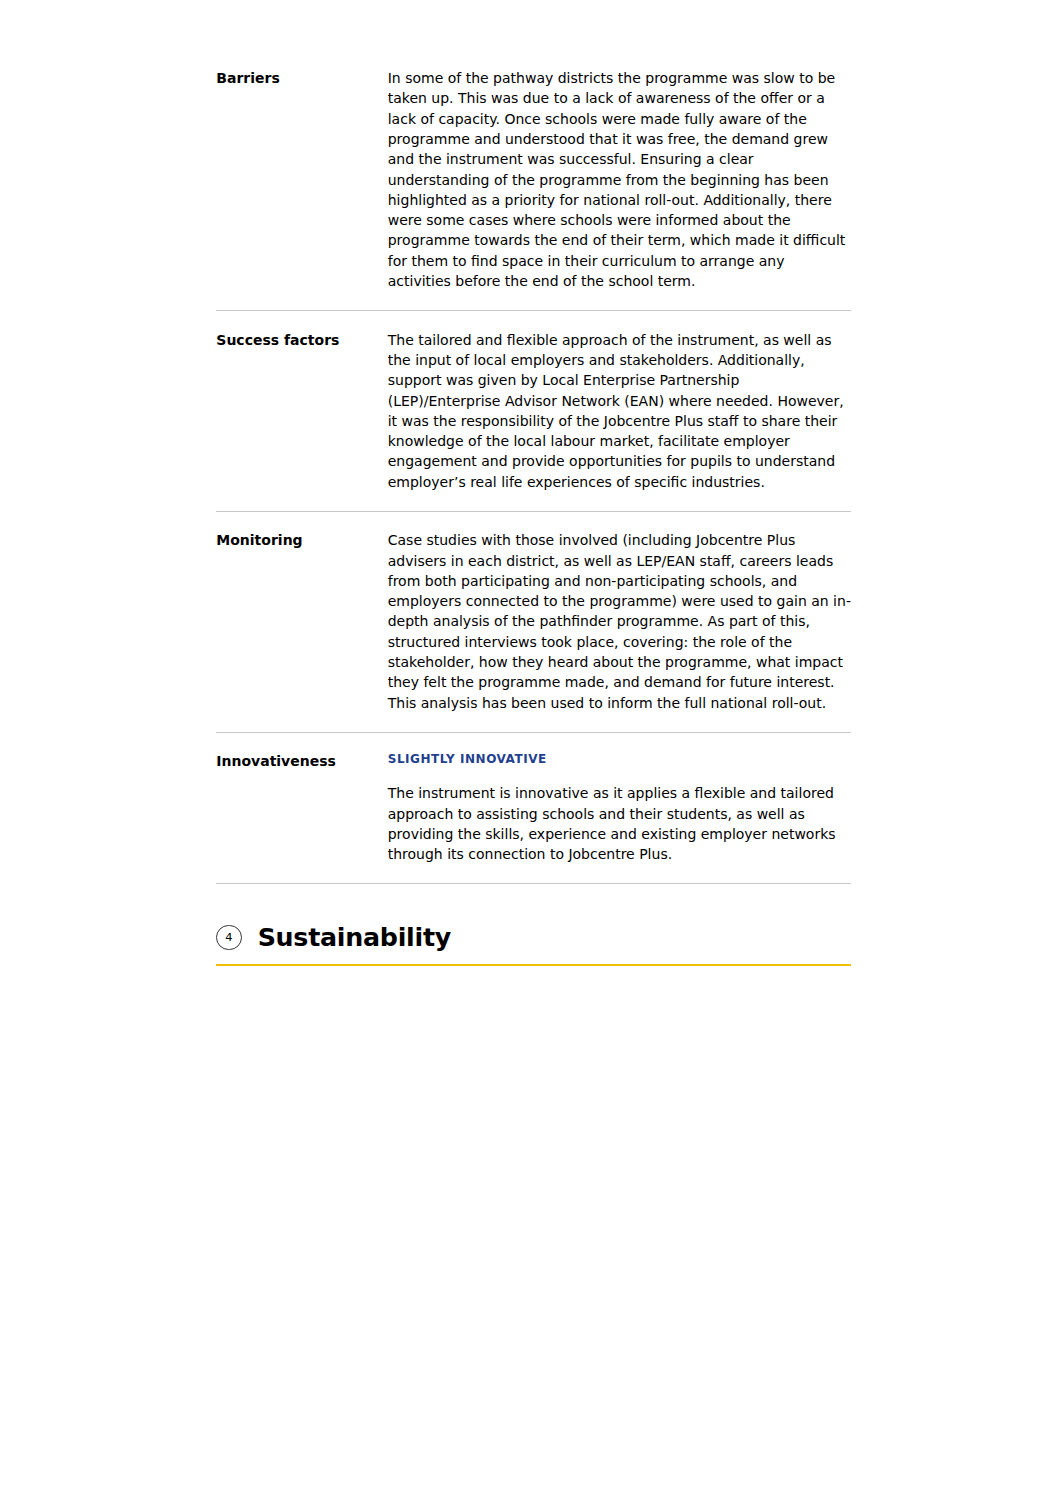| Barriers | In some of the pathway districts the programme was slow to be taken up. This was due to a lack of awareness of the offer or a lack of capacity. Once schools were made fully aware of the programme and understood that it was free, the demand grew and the instrument was successful. Ensuring a clear understanding of the programme from the beginning has been highlighted as a priority for national roll-out. Additionally, there were some cases where schools were informed about the programme towards the end of their term, which made it difficult for them to find space in their curriculum to arrange any activities before the end of the school term. |
| Success factors | The tailored and flexible approach of the instrument, as well as the input of local employers and stakeholders. Additionally, support was given by Local Enterprise Partnership (LEP)/Enterprise Advisor Network (EAN) where needed. However, it was the responsibility of the Jobcentre Plus staff to share their knowledge of the local labour market, facilitate employer engagement and provide opportunities for pupils to understand employer’s real life experiences of specific industries. |
| Monitoring | Case studies with those involved (including Jobcentre Plus advisers in each district, as well as LEP/EAN staff, careers leads from both participating and non-participating schools, and employers connected to the programme) were used to gain an in-depth analysis of the pathfinder programme. As part of this, structured interviews took place, covering: the role of the stakeholder, how they heard about the programme, what impact they felt the programme made, and demand for future interest. This analysis has been used to inform the full national roll-out. |
| Innovativeness | SLIGHTLY INNOVATIVE The instrument is innovative as it applies a flexible and tailored approach to assisting schools and their students, as well as providing the skills, experience and existing employer networks through its connection to Jobcentre Plus. |
4
Sustainability